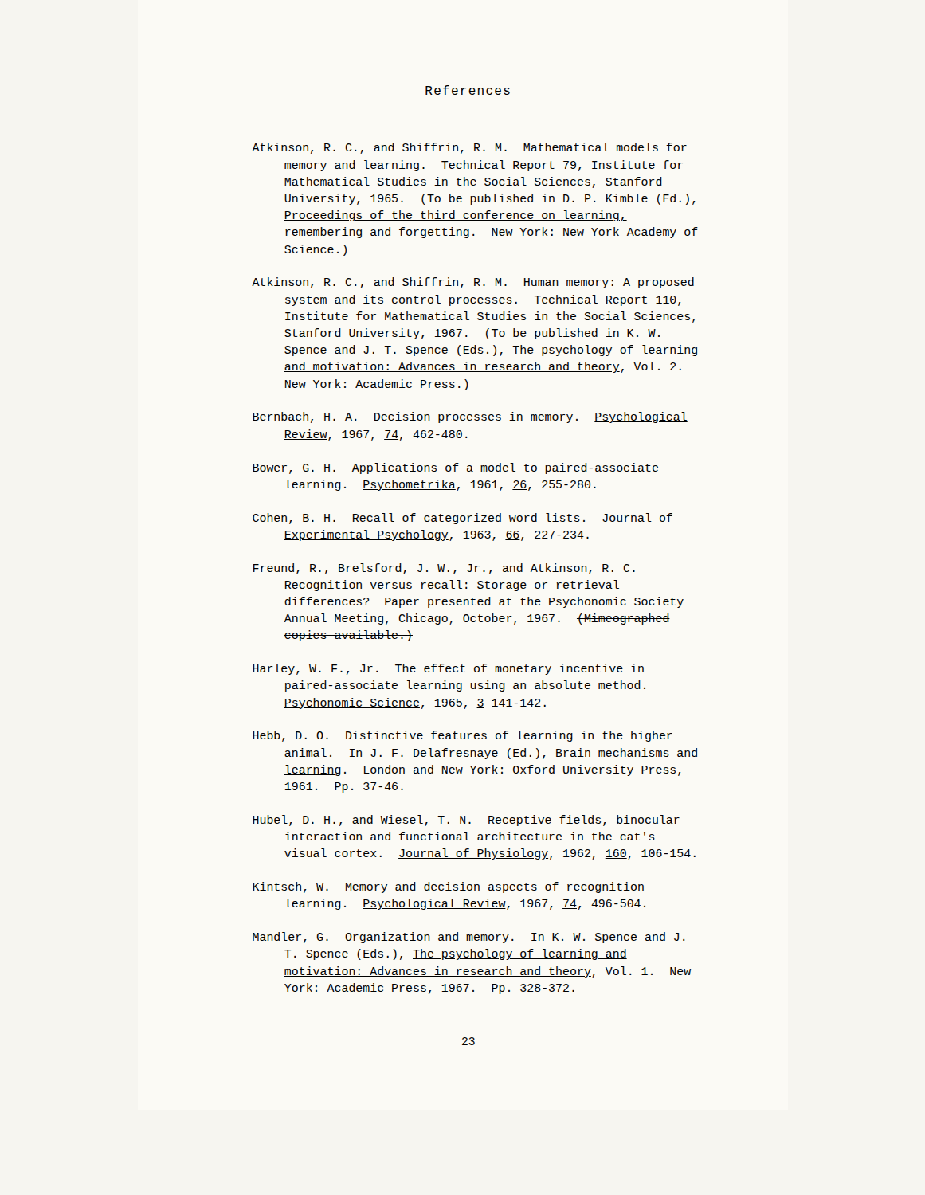References
Atkinson, R. C., and Shiffrin, R. M. Mathematical models for memory and learning. Technical Report 79, Institute for Mathematical Studies in the Social Sciences, Stanford University, 1965. (To be published in D. P. Kimble (Ed.), Proceedings of the third conference on learning, remembering and forgetting. New York: New York Academy of Science.)
Atkinson, R. C., and Shiffrin, R. M. Human memory: A proposed system and its control processes. Technical Report 110, Institute for Mathematical Studies in the Social Sciences, Stanford University, 1967. (To be published in K. W. Spence and J. T. Spence (Eds.), The psychology of learning and motivation: Advances in research and theory, Vol. 2. New York: Academic Press.)
Bernbach, H. A. Decision processes in memory. Psychological Review, 1967, 74, 462-480.
Bower, G. H. Applications of a model to paired-associate learning. Psychometrika, 1961, 26, 255-280.
Cohen, B. H. Recall of categorized word lists. Journal of Experimental Psychology, 1963, 66, 227-234.
Freund, R., Brelsford, J. W., Jr., and Atkinson, R. C. Recognition versus recall: Storage or retrieval differences? Paper presented at the Psychonomic Society Annual Meeting, Chicago, October, 1967. (Mimeographed copies available.)
Harley, W. F., Jr. The effect of monetary incentive in paired-associate learning using an absolute method. Psychonomic Science, 1965, 3 141-142.
Hebb, D. O. Distinctive features of learning in the higher animal. In J. F. Delafresnaye (Ed.), Brain mechanisms and learning. London and New York: Oxford University Press, 1961. Pp. 37-46.
Hubel, D. H., and Wiesel, T. N. Receptive fields, binocular interaction and functional architecture in the cat's visual cortex. Journal of Physiology, 1962, 160, 106-154.
Kintsch, W. Memory and decision aspects of recognition learning. Psychological Review, 1967, 74, 496-504.
Mandler, G. Organization and memory. In K. W. Spence and J. T. Spence (Eds.), The psychology of learning and motivation: Advances in research and theory, Vol. 1. New York: Academic Press, 1967. Pp. 328-372.
23